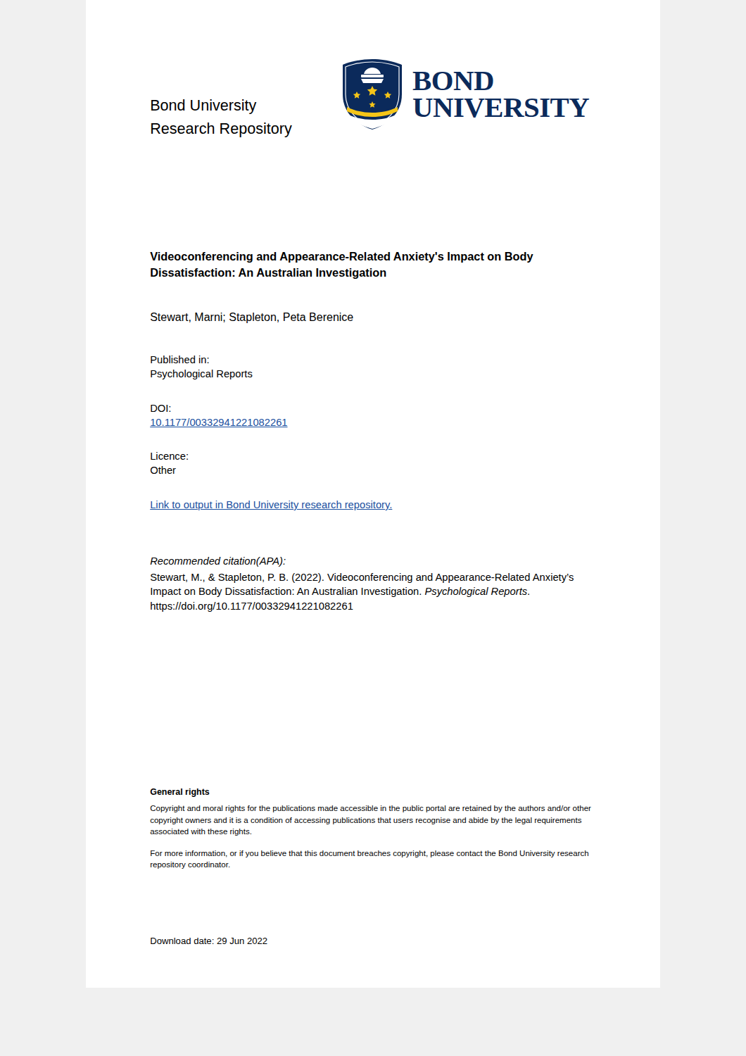Bond University
Research Repository
BOND UNIVERSITY
Videoconferencing and Appearance-Related Anxiety's Impact on Body Dissatisfaction: An Australian Investigation
Stewart, Marni; Stapleton, Peta Berenice
Published in:
Psychological Reports
DOI:
10.1177/00332941221082261
Licence:
Other
Link to output in Bond University research repository.
Recommended citation(APA):
Stewart, M., & Stapleton, P. B. (2022). Videoconferencing and Appearance-Related Anxiety’s Impact on Body Dissatisfaction: An Australian Investigation. Psychological Reports. https://doi.org/10.1177/00332941221082261
General rights
Copyright and moral rights for the publications made accessible in the public portal are retained by the authors and/or other copyright owners and it is a condition of accessing publications that users recognise and abide by the legal requirements associated with these rights.
For more information, or if you believe that this document breaches copyright, please contact the Bond University research repository coordinator.
Download date: 29 Jun 2022